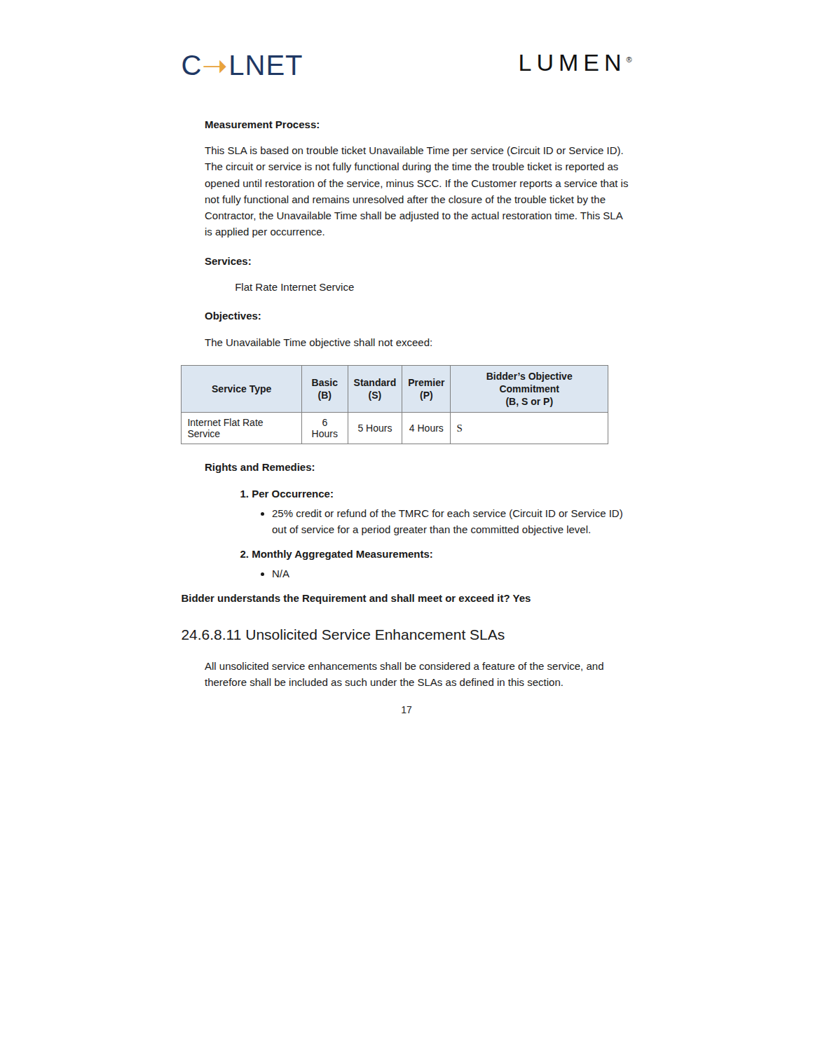C➝LNET
LUMEN®
Measurement Process:
This SLA is based on trouble ticket Unavailable Time per service (Circuit ID or Service ID). The circuit or service is not fully functional during the time the trouble ticket is reported as opened until restoration of the service, minus SCC. If the Customer reports a service that is not fully functional and remains unresolved after the closure of the trouble ticket by the Contractor, the Unavailable Time shall be adjusted to the actual restoration time. This SLA is applied per occurrence.
Services:
Flat Rate Internet Service
Objectives:
The Unavailable Time objective shall not exceed:
| Service Type | Basic (B) | Standard (S) | Premier (P) | Bidder’s Objective Commitment (B, S or P) |
| --- | --- | --- | --- | --- |
| Internet Flat Rate Service | 6 Hours | 5 Hours | 4 Hours | S |
Rights and Remedies:
Per Occurrence:
25% credit or refund of the TMRC for each service (Circuit ID or Service ID) out of service for a period greater than the committed objective level.
Monthly Aggregated Measurements:
N/A
Bidder understands the Requirement and shall meet or exceed it? Yes
24.6.8.11 Unsolicited Service Enhancement SLAs
All unsolicited service enhancements shall be considered a feature of the service, and therefore shall be included as such under the SLAs as defined in this section.
17